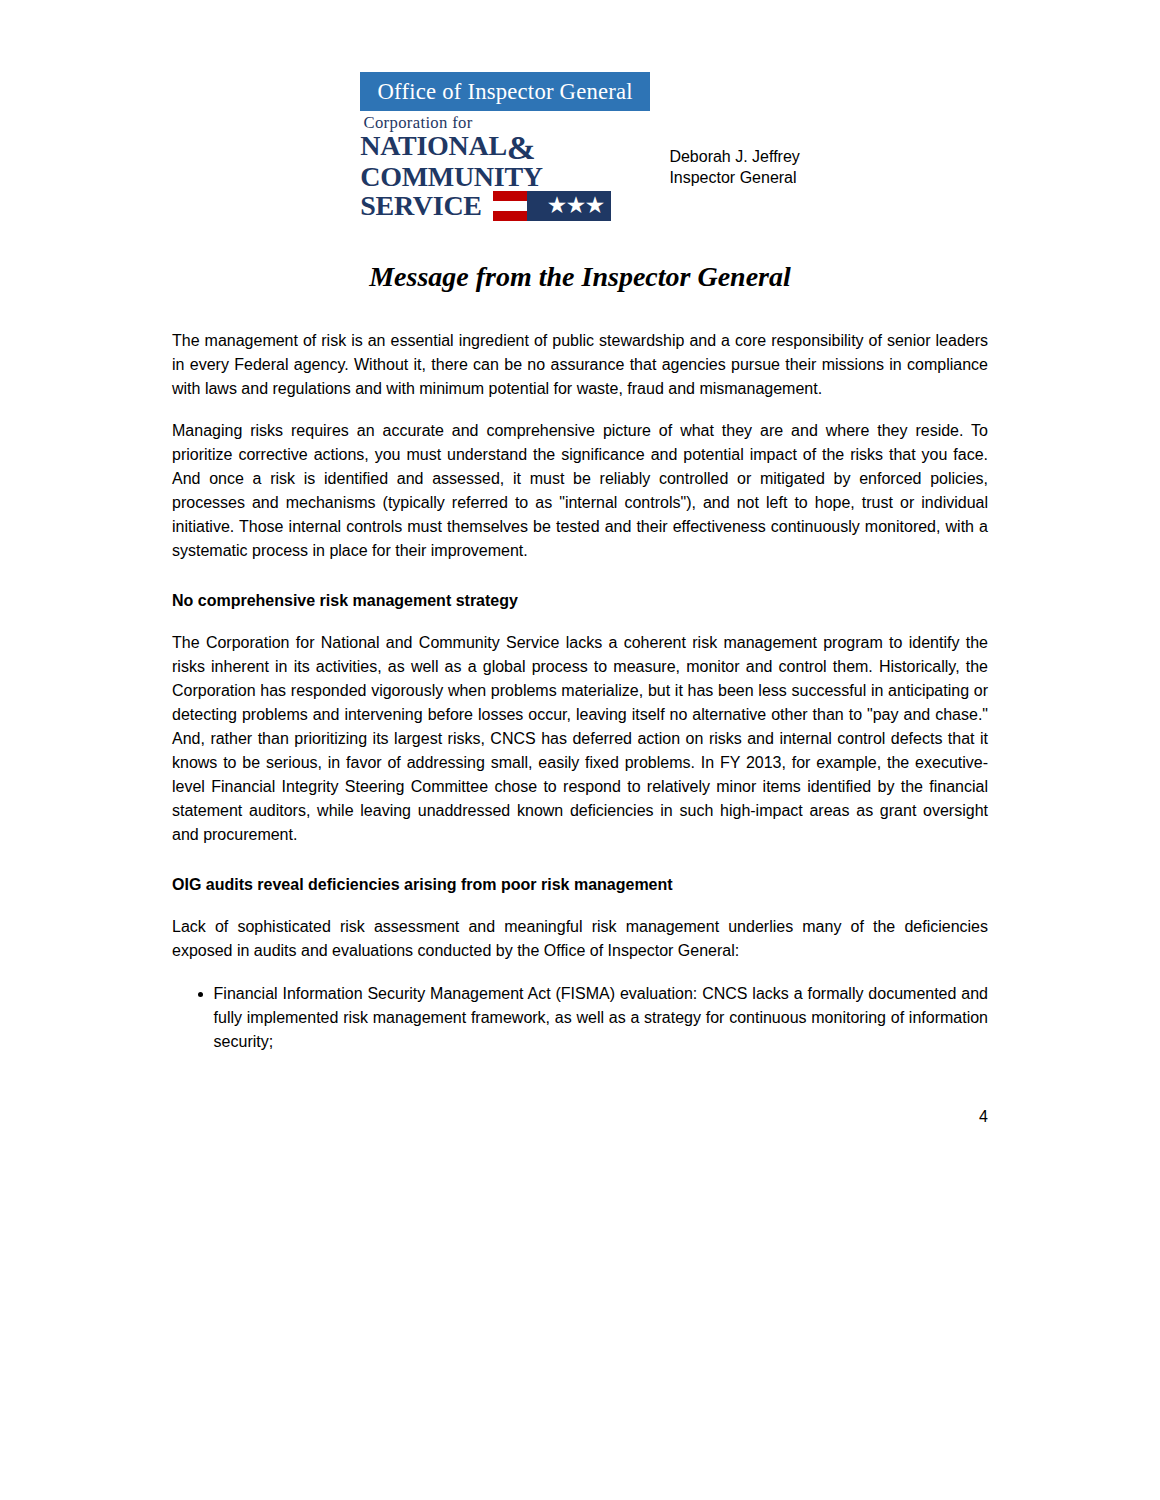Office of Inspector General
Corporation for
NATIONAL&
COMMUNITY
SERVICE ★★★
Deborah J. Jeffrey
Inspector General
Message from the Inspector General
The management of risk is an essential ingredient of public stewardship and a core responsibility of senior leaders in every Federal agency. Without it, there can be no assurance that agencies pursue their missions in compliance with laws and regulations and with minimum potential for waste, fraud and mismanagement.
Managing risks requires an accurate and comprehensive picture of what they are and where they reside. To prioritize corrective actions, you must understand the significance and potential impact of the risks that you face. And once a risk is identified and assessed, it must be reliably controlled or mitigated by enforced policies, processes and mechanisms (typically referred to as "internal controls"), and not left to hope, trust or individual initiative. Those internal controls must themselves be tested and their effectiveness continuously monitored, with a systematic process in place for their improvement.
No comprehensive risk management strategy
The Corporation for National and Community Service lacks a coherent risk management program to identify the risks inherent in its activities, as well as a global process to measure, monitor and control them. Historically, the Corporation has responded vigorously when problems materialize, but it has been less successful in anticipating or detecting problems and intervening before losses occur, leaving itself no alternative other than to "pay and chase." And, rather than prioritizing its largest risks, CNCS has deferred action on risks and internal control defects that it knows to be serious, in favor of addressing small, easily fixed problems. In FY 2013, for example, the executive-level Financial Integrity Steering Committee chose to respond to relatively minor items identified by the financial statement auditors, while leaving unaddressed known deficiencies in such high-impact areas as grant oversight and procurement.
OIG audits reveal deficiencies arising from poor risk management
Lack of sophisticated risk assessment and meaningful risk management underlies many of the deficiencies exposed in audits and evaluations conducted by the Office of Inspector General:
Financial Information Security Management Act (FISMA) evaluation: CNCS lacks a formally documented and fully implemented risk management framework, as well as a strategy for continuous monitoring of information security;
4